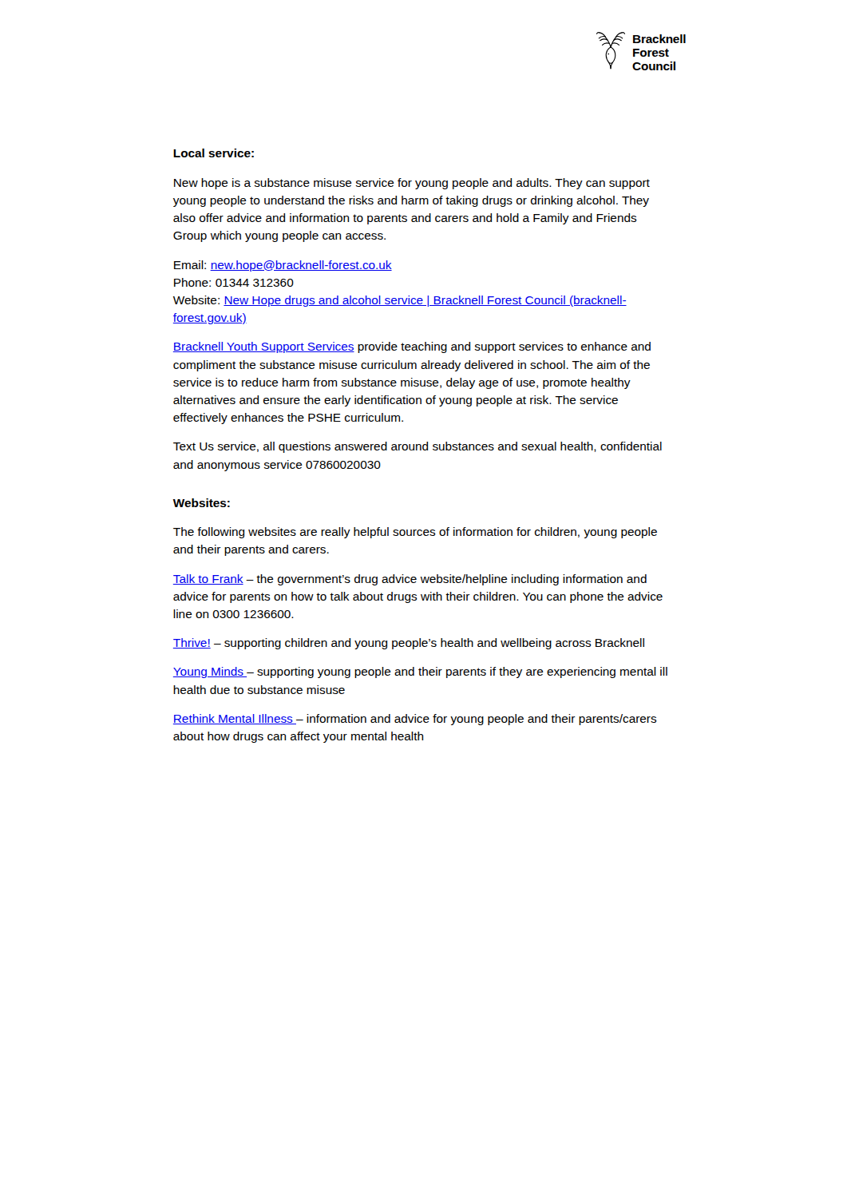Bracknell
Forest
Council
Local service:
New hope is a substance misuse service for young people and adults. They can support young people to understand the risks and harm of taking drugs or drinking alcohol. They also offer advice and information to parents and carers and hold a Family and Friends Group which young people can access.
Email: new.hope@bracknell-forest.co.uk
Phone: 01344 312360
Website: New Hope drugs and alcohol service | Bracknell Forest Council (bracknell-forest.gov.uk)
Bracknell Youth Support Services provide teaching and support services to enhance and compliment the substance misuse curriculum already delivered in school. The aim of the service is to reduce harm from substance misuse, delay age of use, promote healthy alternatives and ensure the early identification of young people at risk. The service effectively enhances the PSHE curriculum.
Text Us service, all questions answered around substances and sexual health, confidential and anonymous service 07860020030
Websites:
The following websites are really helpful sources of information for children, young people and their parents and carers.
Talk to Frank – the government’s drug advice website/helpline including information and advice for parents on how to talk about drugs with their children. You can phone the advice line on 0300 1236600.
Thrive! – supporting children and young people’s health and wellbeing across Bracknell
Young Minds – supporting young people and their parents if they are experiencing mental ill health due to substance misuse
Rethink Mental Illness – information and advice for young people and their parents/carers about how drugs can affect your mental health